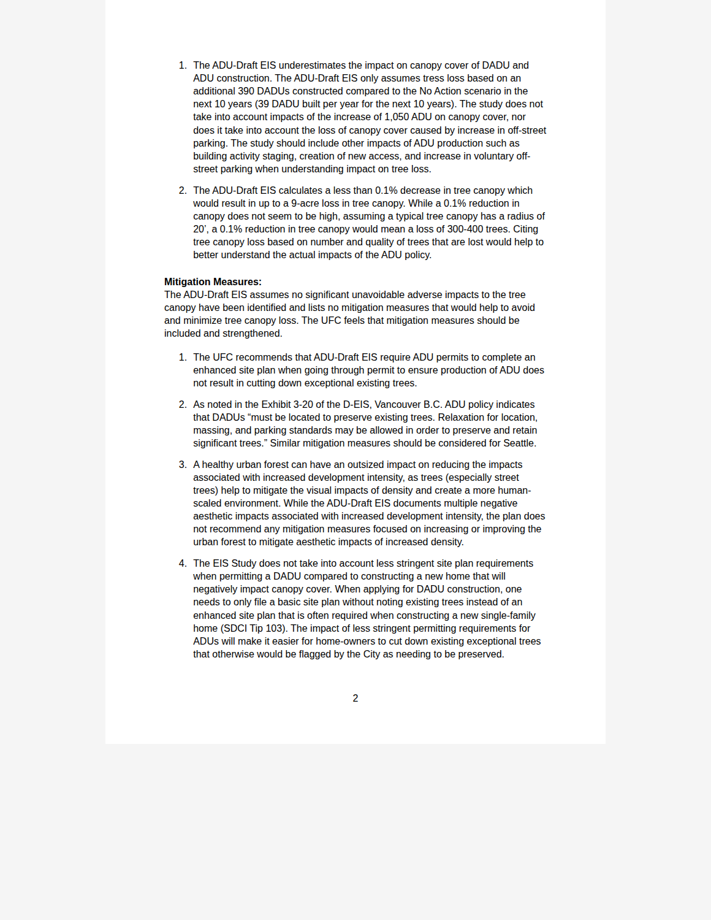The ADU-Draft EIS underestimates the impact on canopy cover of DADU and ADU construction. The ADU-Draft EIS only assumes tress loss based on an additional 390 DADUs constructed compared to the No Action scenario in the next 10 years (39 DADU built per year for the next 10 years). The study does not take into account impacts of the increase of 1,050 ADU on canopy cover, nor does it take into account the loss of canopy cover caused by increase in off-street parking. The study should include other impacts of ADU production such as building activity staging, creation of new access, and increase in voluntary off-street parking when understanding impact on tree loss.
The ADU-Draft EIS calculates a less than 0.1% decrease in tree canopy which would result in up to a 9-acre loss in tree canopy. While a 0.1% reduction in canopy does not seem to be high, assuming a typical tree canopy has a radius of 20’, a 0.1% reduction in tree canopy would mean a loss of 300-400 trees. Citing tree canopy loss based on number and quality of trees that are lost would help to better understand the actual impacts of the ADU policy.
Mitigation Measures:
The ADU-Draft EIS assumes no significant unavoidable adverse impacts to the tree canopy have been identified and lists no mitigation measures that would help to avoid and minimize tree canopy loss. The UFC feels that mitigation measures should be included and strengthened.
The UFC recommends that ADU-Draft EIS require ADU permits to complete an enhanced site plan when going through permit to ensure production of ADU does not result in cutting down exceptional existing trees.
As noted in the Exhibit 3-20 of the D-EIS, Vancouver B.C. ADU policy indicates that DADUs “must be located to preserve existing trees. Relaxation for location, massing, and parking standards may be allowed in order to preserve and retain significant trees.” Similar mitigation measures should be considered for Seattle.
A healthy urban forest can have an outsized impact on reducing the impacts associated with increased development intensity, as trees (especially street trees) help to mitigate the visual impacts of density and create a more human-scaled environment. While the ADU-Draft EIS documents multiple negative aesthetic impacts associated with increased development intensity, the plan does not recommend any mitigation measures focused on increasing or improving the urban forest to mitigate aesthetic impacts of increased density.
The EIS Study does not take into account less stringent site plan requirements when permitting a DADU compared to constructing a new home that will negatively impact canopy cover. When applying for DADU construction, one needs to only file a basic site plan without noting existing trees instead of an enhanced site plan that is often required when constructing a new single-family home (SDCI Tip 103). The impact of less stringent permitting requirements for ADUs will make it easier for home-owners to cut down existing exceptional trees that otherwise would be flagged by the City as needing to be preserved.
2